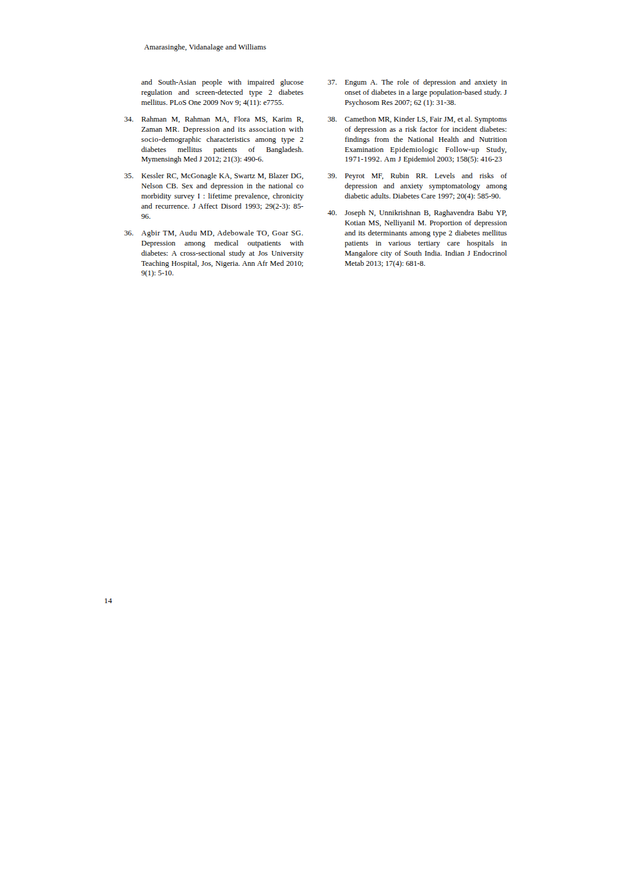Amarasinghe, Vidanalage and Williams
and South-Asian people with impaired glucose regulation and screen-detected type 2 diabetes mellitus. PLoS One 2009 Nov 9; 4(11): e7755.
34. Rahman M, Rahman MA, Flora MS, Karim R, Zaman MR. Depression and its association with socio-demographic characteristics among type 2 diabetes mellitus patients of Bangladesh. Mymensingh Med J 2012; 21(3): 490-6.
35. Kessler RC, McGonagle KA, Swartz M, Blazer DG, Nelson CB. Sex and depression in the national co morbidity survey I : lifetime prevalence, chronicity and recurrence. J Affect Disord 1993; 29(2-3): 85-96.
36. Agbir TM, Audu MD, Adebowale TO, Goar SG. Depression among medical outpatients with diabetes: A cross-sectional study at Jos University Teaching Hospital, Jos, Nigeria. Ann Afr Med 2010; 9(1): 5-10.
37. Engum A. The role of depression and anxiety in onset of diabetes in a large population-based study. J Psychosom Res 2007; 62 (1): 31-38.
38. Camethon MR, Kinder LS, Fair JM, et al. Symptoms of depression as a risk factor for incident diabetes: findings from the National Health and Nutrition Examination Epidemiologic Follow-up Study, 1971-1992. Am J Epidemiol 2003; 158(5): 416-23
39. Peyrot MF, Rubin RR. Levels and risks of depression and anxiety symptomatology among diabetic adults. Diabetes Care 1997; 20(4): 585-90.
40. Joseph N, Unnikrishnan B, Raghavendra Babu YP, Kotian MS, Nelliyanil M. Proportion of depression and its determinants among type 2 diabetes mellitus patients in various tertiary care hospitals in Mangalore city of South India. Indian J Endocrinol Metab 2013; 17(4): 681-8.
14